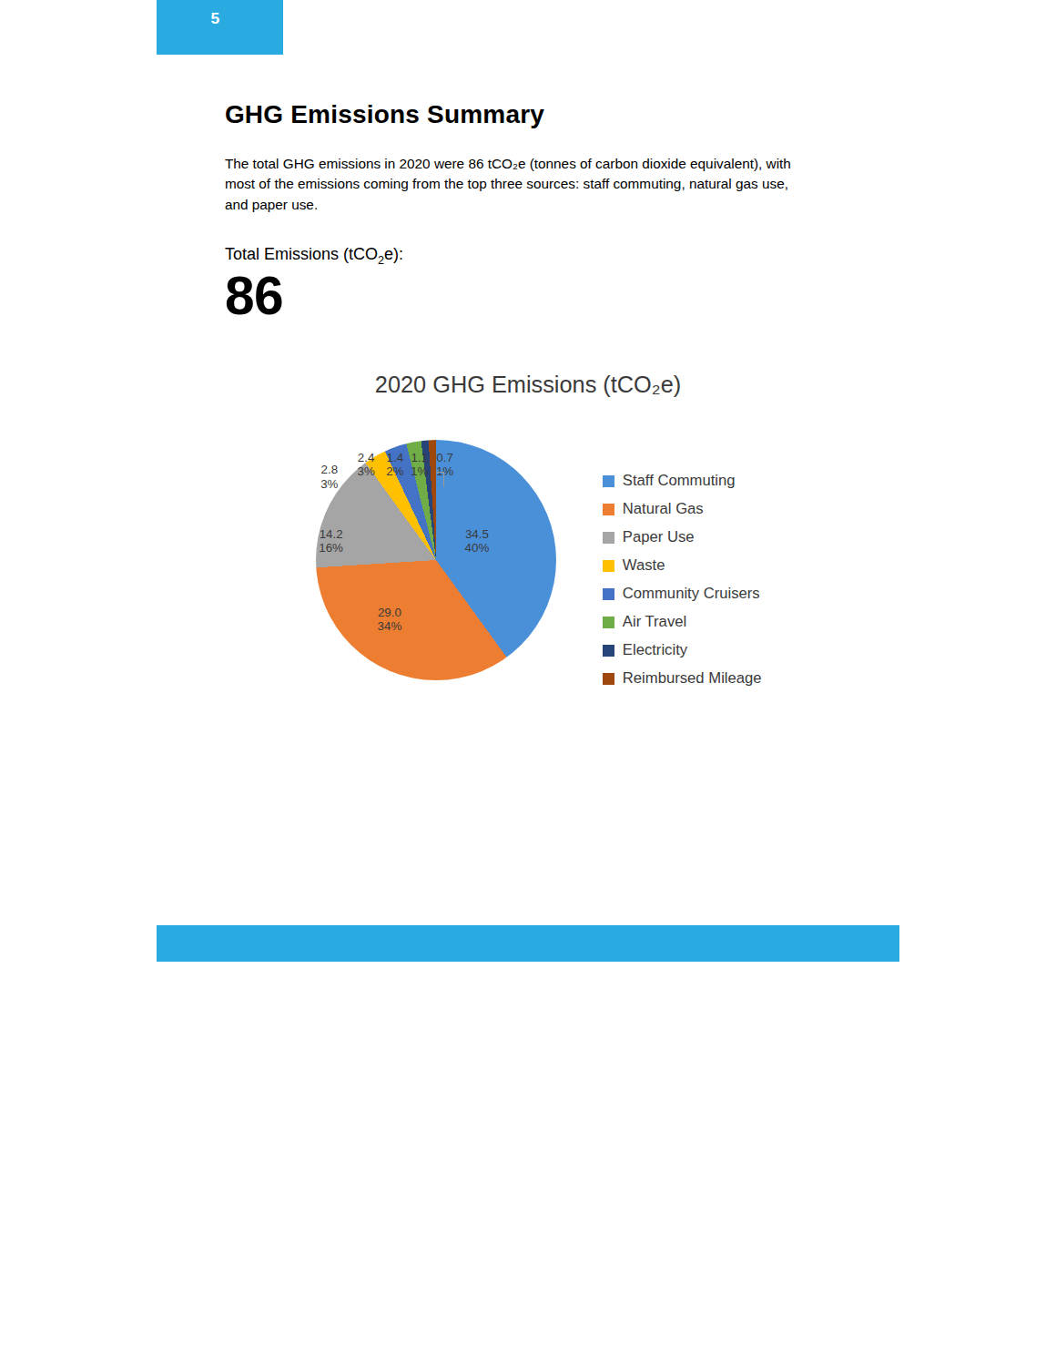5
GHG Emissions Summary
The total GHG emissions in 2020 were 86 tCO₂e (tonnes of carbon dioxide equivalent), with most of the emissions coming from the top three sources: staff commuting, natural gas use, and paper use.
Total Emissions (tCO2e):
86
2020 GHG Emissions (tCO₂e)
34.5
40%
29.0
34%
14.2
16%
2.8
3%
2.4
3%
1.4
2%
1.1
1%
0.7
1%
Staff Commuting
Natural Gas
Paper Use
Waste
Community Cruisers
Air Travel
Electricity
Reimbursed Mileage